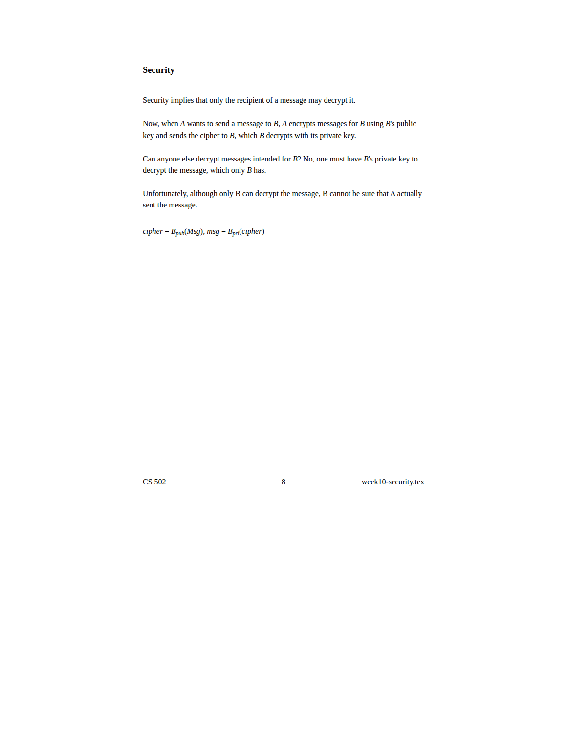Security
Security implies that only the recipient of a message may decrypt it.
Now, when A wants to send a message to B, A encrypts messages for B using B's public key and sends the cipher to B, which B decrypts with its private key.
Can anyone else decrypt messages intended for B? No, one must have B's private key to decrypt the message, which only B has.
Unfortunately, although only B can decrypt the message, B cannot be sure that A actually sent the message.
cipher = Bpub(Msg), msg = Bpri(cipher)
CS 502 8 week10-security.tex